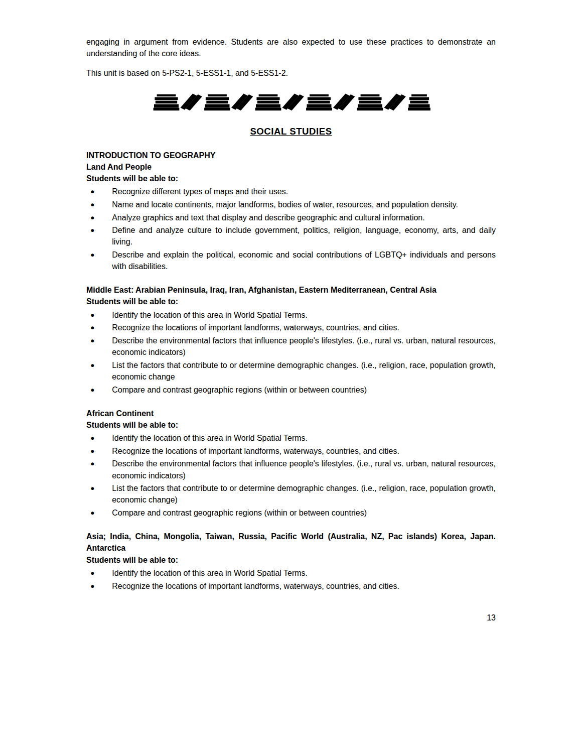engaging in argument from evidence. Students are also expected to use these practices to demonstrate an understanding of the core ideas.
This unit is based on 5-PS2-1, 5-ESS1-1, and 5-ESS1-2.
SOCIAL STUDIES
Introduction to Geography
Land And People
Students will be able to:
Recognize different types of maps and their uses.
Name and locate continents, major landforms, bodies of water, resources, and population density.
Analyze graphics and text that display and describe geographic and cultural information.
Define and analyze culture to include government, politics, religion, language, economy, arts, and daily living.
Describe and explain the political, economic and social contributions of LGBTQ+ individuals and persons with disabilities.
Middle East: Arabian Peninsula, Iraq, Iran, Afghanistan, Eastern Mediterranean, Central Asia
Students will be able to:
Identify the location of this area in World Spatial Terms.
Recognize the locations of important landforms, waterways, countries, and cities.
Describe the environmental factors that influence people's lifestyles. (i.e., rural vs. urban, natural resources, economic indicators)
List the factors that contribute to or determine demographic changes. (i.e., religion, race, population growth, economic change
Compare and contrast geographic regions (within or between countries)
African Continent
Students will be able to:
Identify the location of this area in World Spatial Terms.
Recognize the locations of important landforms, waterways, countries, and cities.
Describe the environmental factors that influence people's lifestyles. (i.e., rural vs. urban, natural resources, economic indicators)
List the factors that contribute to or determine demographic changes. (i.e., religion, race, population growth, economic change)
Compare and contrast geographic regions (within or between countries)
Asia; India, China, Mongolia, Taiwan, Russia, Pacific World (Australia, NZ, Pac islands) Korea, Japan. Antarctica
Students will be able to:
Identify the location of this area in World Spatial Terms.
Recognize the locations of important landforms, waterways, countries, and cities.
13